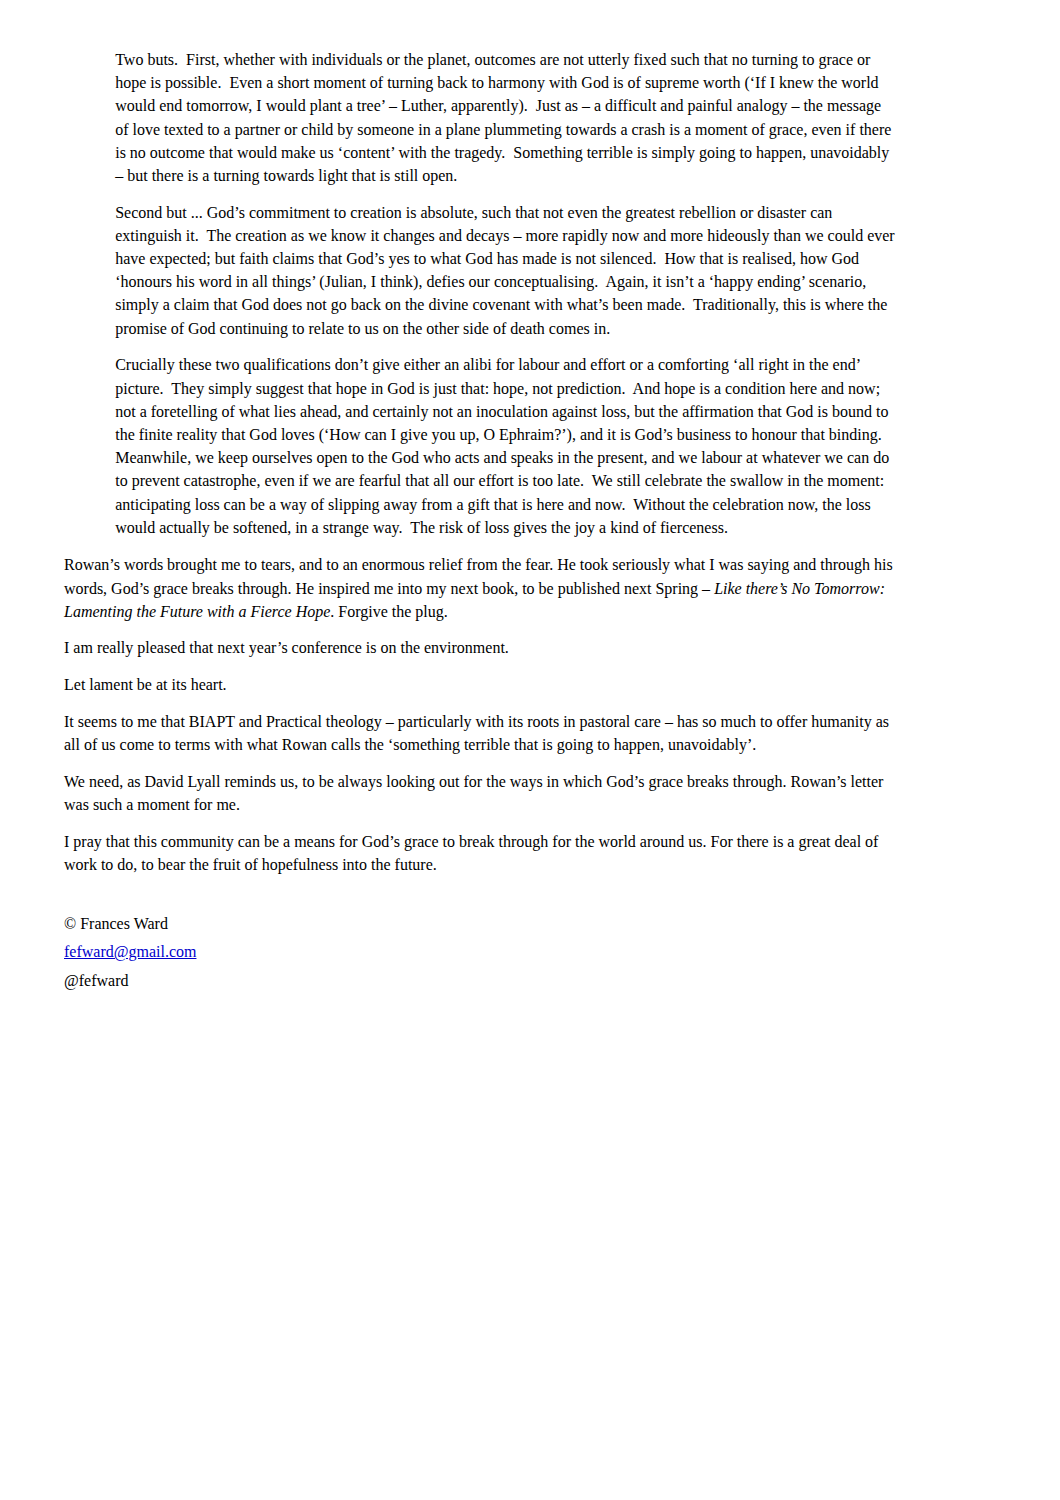Two buts. First, whether with individuals or the planet, outcomes are not utterly fixed such that no turning to grace or hope is possible. Even a short moment of turning back to harmony with God is of supreme worth (‘If I knew the world would end tomorrow, I would plant a tree’ – Luther, apparently). Just as – a difficult and painful analogy – the message of love texted to a partner or child by someone in a plane plummeting towards a crash is a moment of grace, even if there is no outcome that would make us ‘content’ with the tragedy. Something terrible is simply going to happen, unavoidably – but there is a turning towards light that is still open.
Second but ... God’s commitment to creation is absolute, such that not even the greatest rebellion or disaster can extinguish it. The creation as we know it changes and decays – more rapidly now and more hideously than we could ever have expected; but faith claims that God’s yes to what God has made is not silenced. How that is realised, how God ‘honours his word in all things’ (Julian, I think), defies our conceptualising. Again, it isn’t a ‘happy ending’ scenario, simply a claim that God does not go back on the divine covenant with what’s been made. Traditionally, this is where the promise of God continuing to relate to us on the other side of death comes in.
Crucially these two qualifications don’t give either an alibi for labour and effort or a comforting ‘all right in the end’ picture. They simply suggest that hope in God is just that: hope, not prediction. And hope is a condition here and now; not a foretelling of what lies ahead, and certainly not an inoculation against loss, but the affirmation that God is bound to the finite reality that God loves (‘How can I give you up, O Ephraim?’), and it is God’s business to honour that binding. Meanwhile, we keep ourselves open to the God who acts and speaks in the present, and we labour at whatever we can do to prevent catastrophe, even if we are fearful that all our effort is too late. We still celebrate the swallow in the moment: anticipating loss can be a way of slipping away from a gift that is here and now. Without the celebration now, the loss would actually be softened, in a strange way. The risk of loss gives the joy a kind of fierceness.
Rowan’s words brought me to tears, and to an enormous relief from the fear. He took seriously what I was saying and through his words, God’s grace breaks through. He inspired me into my next book, to be published next Spring – Like there’s No Tomorrow: Lamenting the Future with a Fierce Hope. Forgive the plug.
I am really pleased that next year’s conference is on the environment.
Let lament be at its heart.
It seems to me that BIAPT and Practical theology – particularly with its roots in pastoral care – has so much to offer humanity as all of us come to terms with what Rowan calls the ‘something terrible that is going to happen, unavoidably’.
We need, as David Lyall reminds us, to be always looking out for the ways in which God’s grace breaks through. Rowan’s letter was such a moment for me.
I pray that this community can be a means for God’s grace to break through for the world around us. For there is a great deal of work to do, to bear the fruit of hopefulness into the future.
© Frances Ward
fefward@gmail.com
@fefward